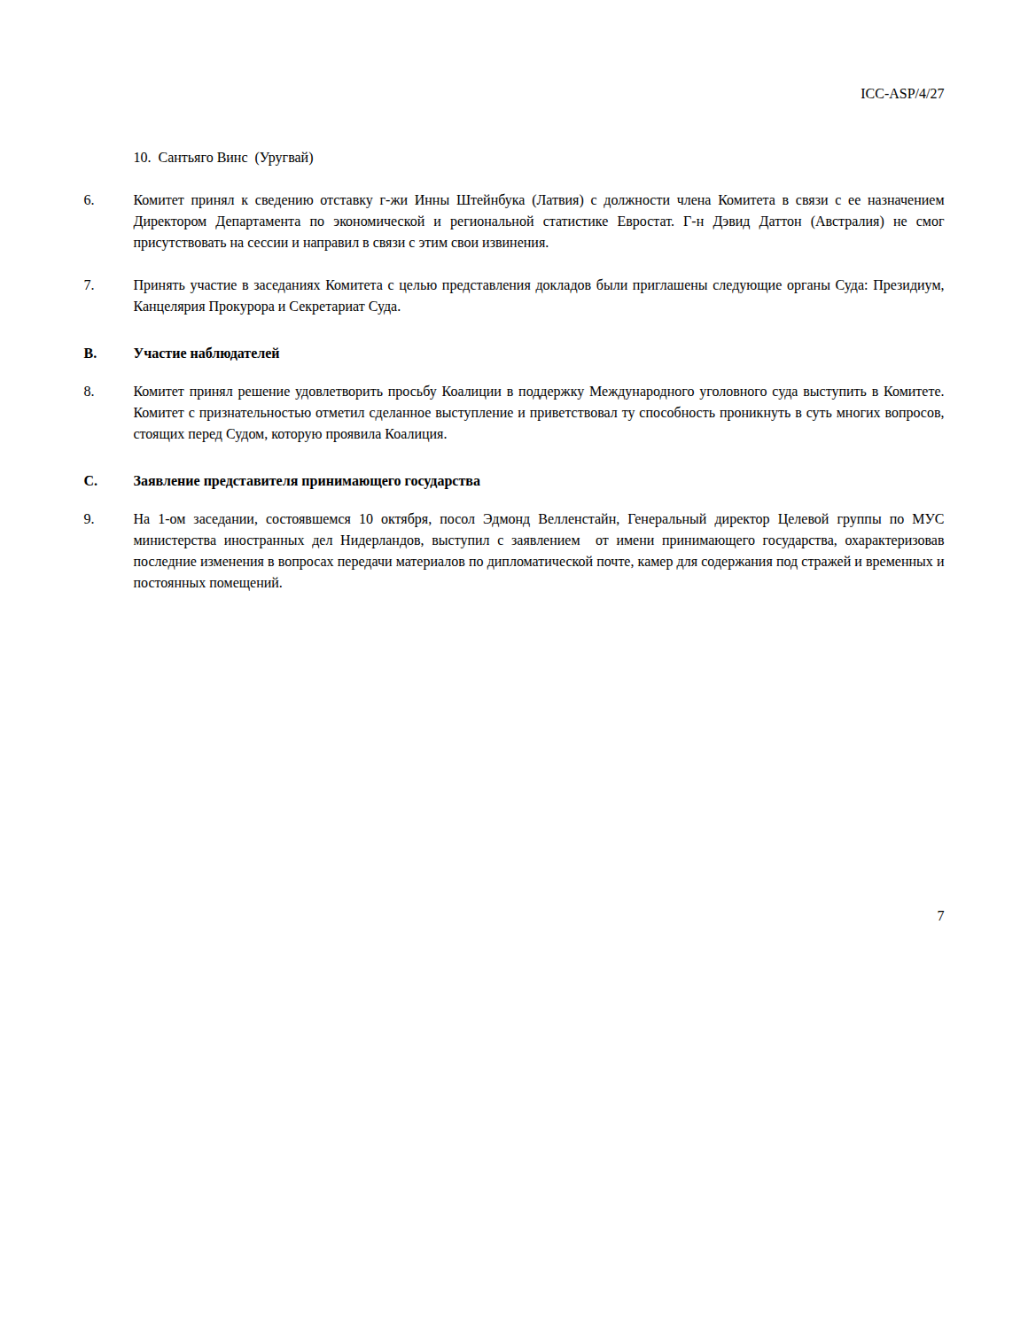ICC-ASP/4/27
10. Сантьяго Винс (Уругвай)
6. Комитет принял к сведению отставку г-жи Инны Штейнбука (Латвия) с должности члена Комитета в связи с ее назначением Директором Департамента по экономической и региональной статистике Евростат. Г-н Дэвид Даттон (Австралия) не смог присутствовать на сессии и направил в связи с этим свои извинения.
7. Принять участие в заседаниях Комитета с целью представления докладов были приглашены следующие органы Суда: Президиум, Канцелярия Прокурора и Секретариат Суда.
B. Участие наблюдателей
8. Комитет принял решение удовлетворить просьбу Коалиции в поддержку Международного уголовного суда выступить в Комитете. Комитет с признательностью отметил сделанное выступление и приветствовал ту способность проникнуть в суть многих вопросов, стоящих перед Судом, которую проявила Коалиция.
C. Заявление представителя принимающего государства
9. На 1-ом заседании, состоявшемся 10 октября, посол Эдмонд Велленстайн, Генеральный директор Целевой группы по МУС министерства иностранных дел Нидерландов, выступил с заявлением от имени принимающего государства, охарактеризовав последние изменения в вопросах передачи материалов по дипломатической почте, камер для содержания под стражей и временных и постоянных помещений.
7